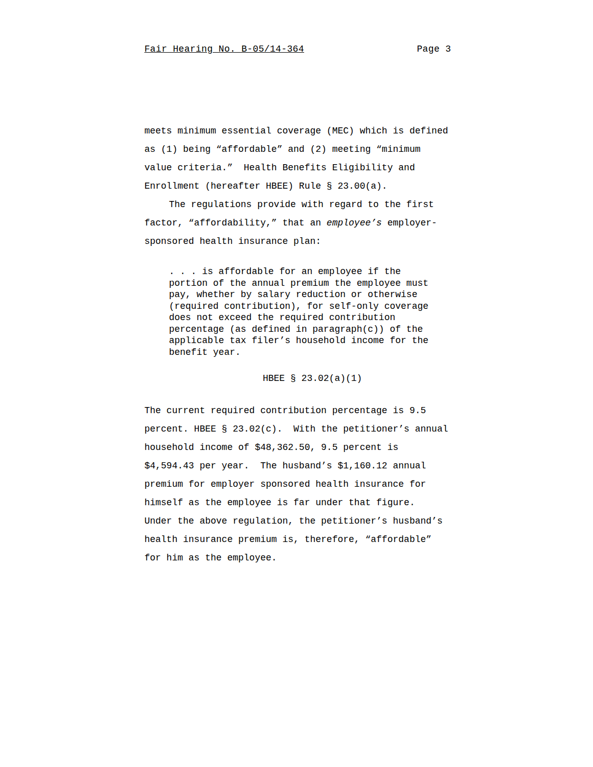Fair Hearing No. B-05/14-364 Page 3
meets minimum essential coverage (MEC) which is defined as (1) being “affordable” and (2) meeting “minimum value criteria.” Health Benefits Eligibility and Enrollment (hereafter HBEE) Rule § 23.00(a).
The regulations provide with regard to the first factor, “affordability,” that an employee’s employer-sponsored health insurance plan:
. . . is affordable for an employee if the portion of the annual premium the employee must pay, whether by salary reduction or otherwise (required contribution), for self-only coverage does not exceed the required contribution percentage (as defined in paragraph(c)) of the applicable tax filer’s household income for the benefit year.
HBEE § 23.02(a)(1)
The current required contribution percentage is 9.5 percent. HBEE § 23.02(c). With the petitioner’s annual household income of $48,362.50, 9.5 percent is $4,594.43 per year. The husband’s $1,160.12 annual premium for employer sponsored health insurance for himself as the employee is far under that figure. Under the above regulation, the petitioner’s husband’s health insurance premium is, therefore, “affordable” for him as the employee.